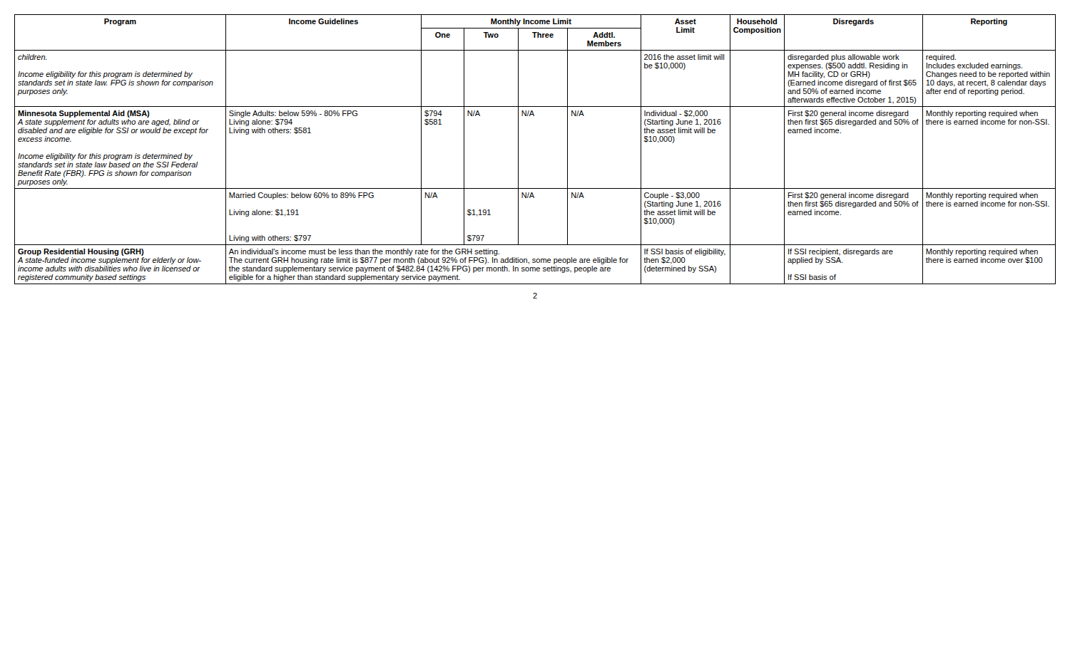| Program | Income Guidelines | Monthly Income Limit | Asset Limit | Household Composition | Disregards | Reporting |
| --- | --- | --- | --- | --- | --- | --- |
| One | Two | Three | Addtl. Members |
| children. Income eligibility for this program is determined by standards set in state law. FPG is shown for comparison purposes only. | | | | | | 2016 the asset limit will be $10,000) | | disregarded plus allowable work expenses. ($500 addtl. Residing in MH facility, CD or GRH) (Earned income disregard of first $65 and 50% of earned income afterwards effective October 1, 2015) | required. Includes excluded earnings. Changes need to be reported within 10 days, at recert, 8 calendar days after end of reporting period. |
| Minnesota Supplemental Aid (MSA) A state supplement for adults who are aged, blind or disabled and are eligible for SSI or would be except for excess income. Income eligibility for this program is determined by standards set in state law based on the SSI Federal Benefit Rate (FBR). FPG is shown for comparison purposes only. | Single Adults: below 59% - 80% FPG Living alone: $794 Living with others: $581 | $794 $581 | N/A | N/A | N/A | Individual - $2,000 (Starting June 1, 2016 the asset limit will be $10,000) | | First $20 general income disregard then first $65 disregarded and 50% of earned income. | Monthly reporting required when there is earned income for non-SSI. |
| | Married Couples: below 60% to 89% FPG Living alone: $1,191 Living with others: $797 | N/A | $1,191 $797 | N/A | N/A | Couple - $3,000 (Starting June 1, 2016 the asset limit will be $10,000) | | First $20 general income disregard then first $65 disregarded and 50% of earned income. | Monthly reporting required when there is earned income for non-SSI. |
| Group Residential Housing (GRH) A state-funded income supplement for elderly or low-income adults with disabilities who live in licensed or registered community based settings | An individual's income must be less than the monthly rate for the GRH setting. The current GRH housing rate limit is $877 per month (about 92% of FPG). In addition, some people are eligible for the standard supplementary service payment of $482.84 (142% FPG) per month. In some settings, people are eligible for a higher than standard supplementary service payment. | If SSI basis of eligibility, then $2,000 (determined by SSA) | | If SSI recipient, disregards are applied by SSA. If SSI basis of | Monthly reporting required when there is earned income over $100 |
2